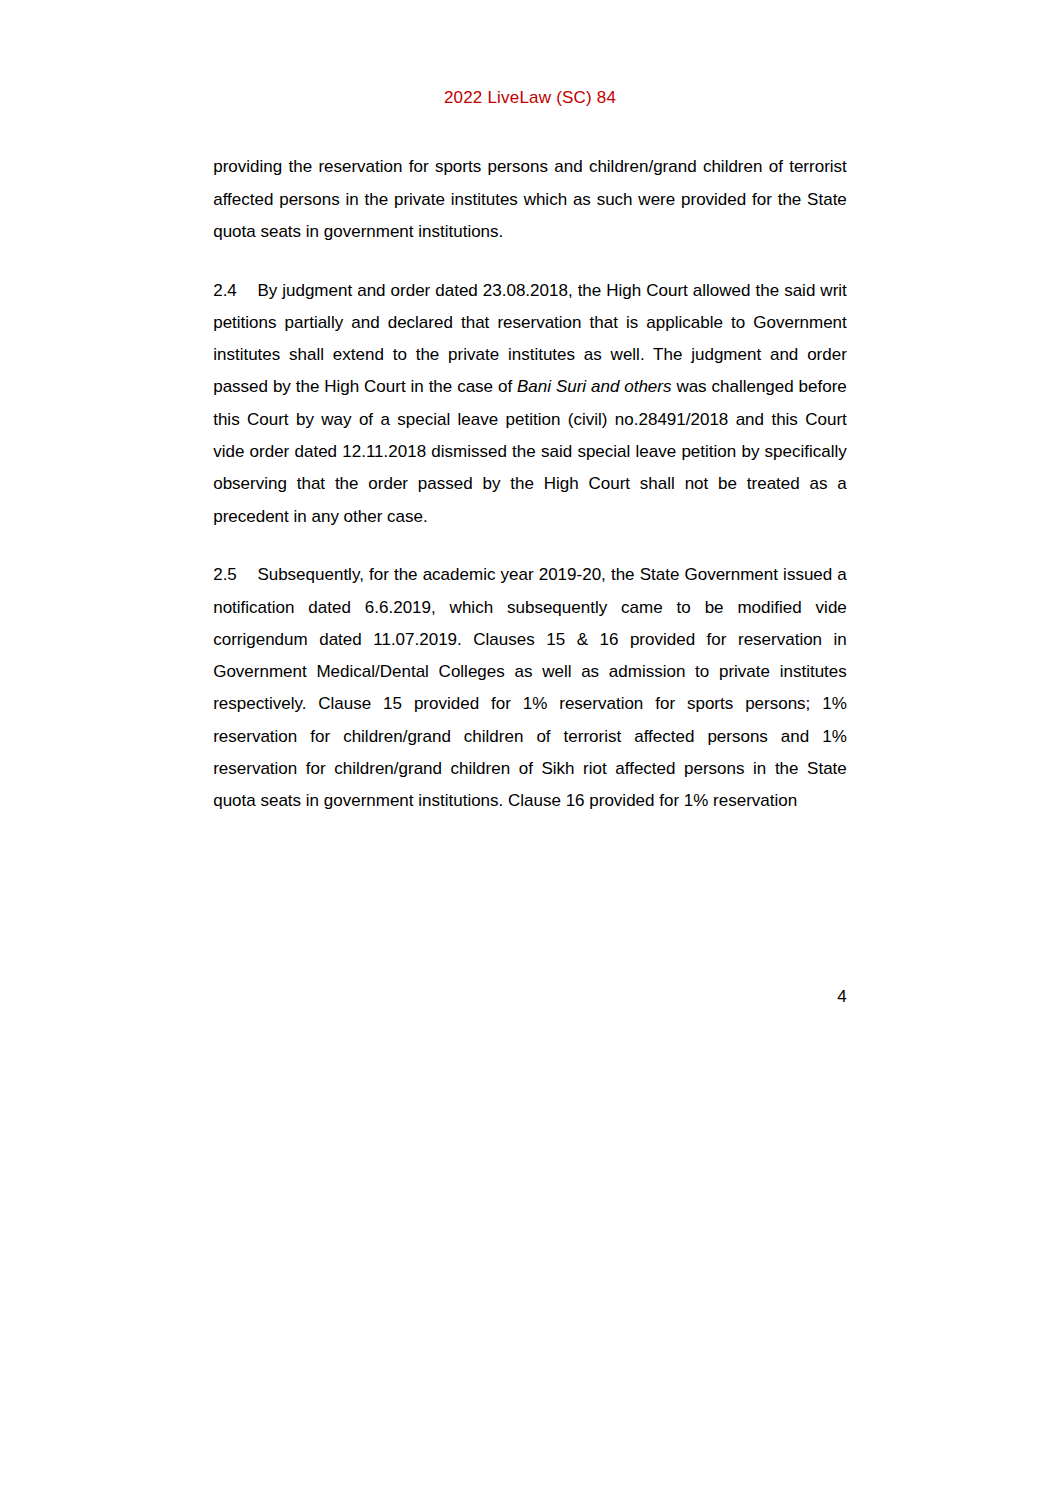2022 LiveLaw (SC) 84
providing the reservation for sports persons and children/grand children of terrorist affected persons in the private institutes which as such were provided for the State quota seats in government institutions.
2.4 By judgment and order dated 23.08.2018, the High Court allowed the said writ petitions partially and declared that reservation that is applicable to Government institutes shall extend to the private institutes as well. The judgment and order passed by the High Court in the case of Bani Suri and others was challenged before this Court by way of a special leave petition (civil) no.28491/2018 and this Court vide order dated 12.11.2018 dismissed the said special leave petition by specifically observing that the order passed by the High Court shall not be treated as a precedent in any other case.
2.5 Subsequently, for the academic year 2019-20, the State Government issued a notification dated 6.6.2019, which subsequently came to be modified vide corrigendum dated 11.07.2019. Clauses 15 & 16 provided for reservation in Government Medical/Dental Colleges as well as admission to private institutes respectively. Clause 15 provided for 1% reservation for sports persons; 1% reservation for children/grand children of terrorist affected persons and 1% reservation for children/grand children of Sikh riot affected persons in the State quota seats in government institutions. Clause 16 provided for 1% reservation
4